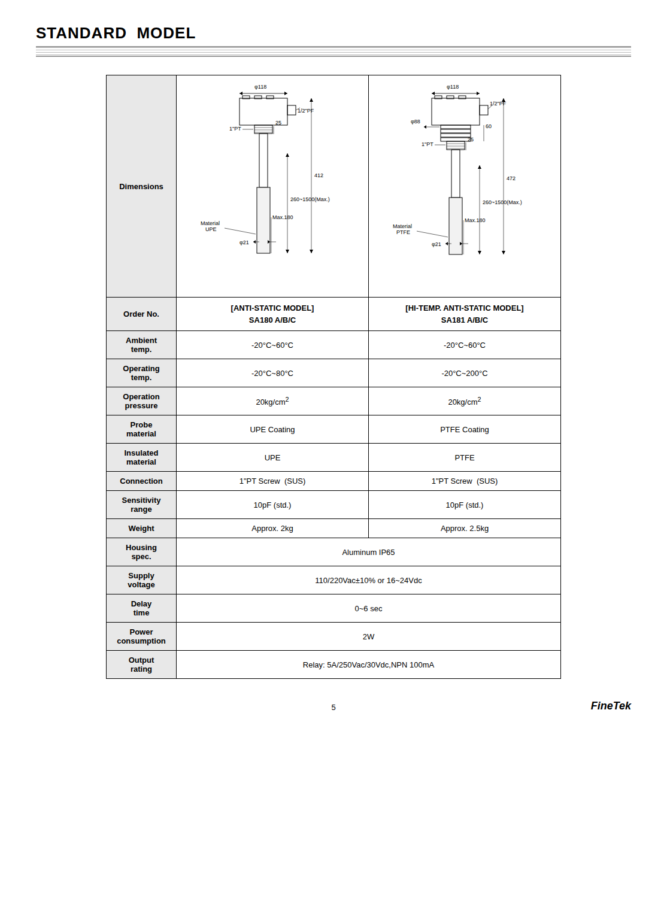STANDARD MODEL
| Dimensions | φ118 1/2"PF 1"PT 25 412 260~1500(Max.) Max.180 Material UPE φ21 | φ118 1/2"PF φ88 60 1"PT 25 472 260~1500(Max.) Max.180 Material PTFE φ21 |
| Order No. | [ANTI-STATIC MODEL] SA180 A/B/C | [HI-TEMP. ANTI-STATIC MODEL] SA181 A/B/C |
| Ambient temp. | -20°C~60°C | -20°C~60°C |
| Operating temp. | -20°C~80°C | -20°C~200°C |
| Operation pressure | 20kg/cm 2 | 20kg/cm 2 |
| Probe material | UPE Coating | PTFE Coating |
| Insulated material | UPE | PTFE |
| Connection | 1"PT Screw (SUS) | 1"PT Screw (SUS) |
| Sensitivity range | 10pF (std.) | 10pF (std.) |
| Weight | Approx. 2kg | Approx. 2.5kg |
| Housing spec. | Aluminum IP65 |
| Supply voltage | 110/220Vac±10% or 16~24Vdc |
| Delay time | 0~6 sec |
| Power consumption | 2W |
| Output rating | Relay: 5A/250Vac/30Vdc,NPN 100mA |
5
FineTek